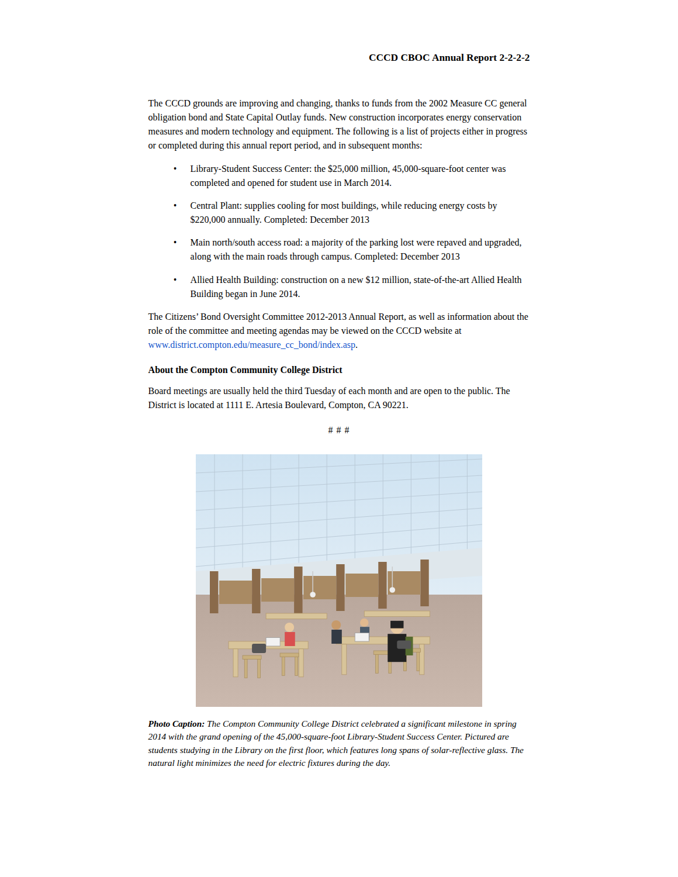CCCD CBOC Annual Report 2-2-2-2
The CCCD grounds are improving and changing, thanks to funds from the 2002 Measure CC general obligation bond and State Capital Outlay funds. New construction incorporates energy conservation measures and modern technology and equipment. The following is a list of projects either in progress or completed during this annual report period, and in subsequent months:
Library-Student Success Center: the $25,000 million, 45,000-square-foot center was completed and opened for student use in March 2014.
Central Plant: supplies cooling for most buildings, while reducing energy costs by $220,000 annually. Completed: December 2013
Main north/south access road: a majority of the parking lost were repaved and upgraded, along with the main roads through campus. Completed: December 2013
Allied Health Building: construction on a new $12 million, state-of-the-art Allied Health Building began in June 2014.
The Citizens’ Bond Oversight Committee 2012-2013 Annual Report, as well as information about the role of the committee and meeting agendas may be viewed on the CCCD website at www.district.compton.edu/measure_cc_bond/index.asp.
About the Compton Community College District
Board meetings are usually held the third Tuesday of each month and are open to the public. The District is located at 1111 E. Artesia Boulevard, Compton, CA 90221.
# # #
Photo Caption: The Compton Community College District celebrated a significant milestone in spring 2014 with the grand opening of the 45,000-square-foot Library-Student Success Center. Pictured are students studying in the Library on the first floor, which features long spans of solar-reflective glass. The natural light minimizes the need for electric fixtures during the day.